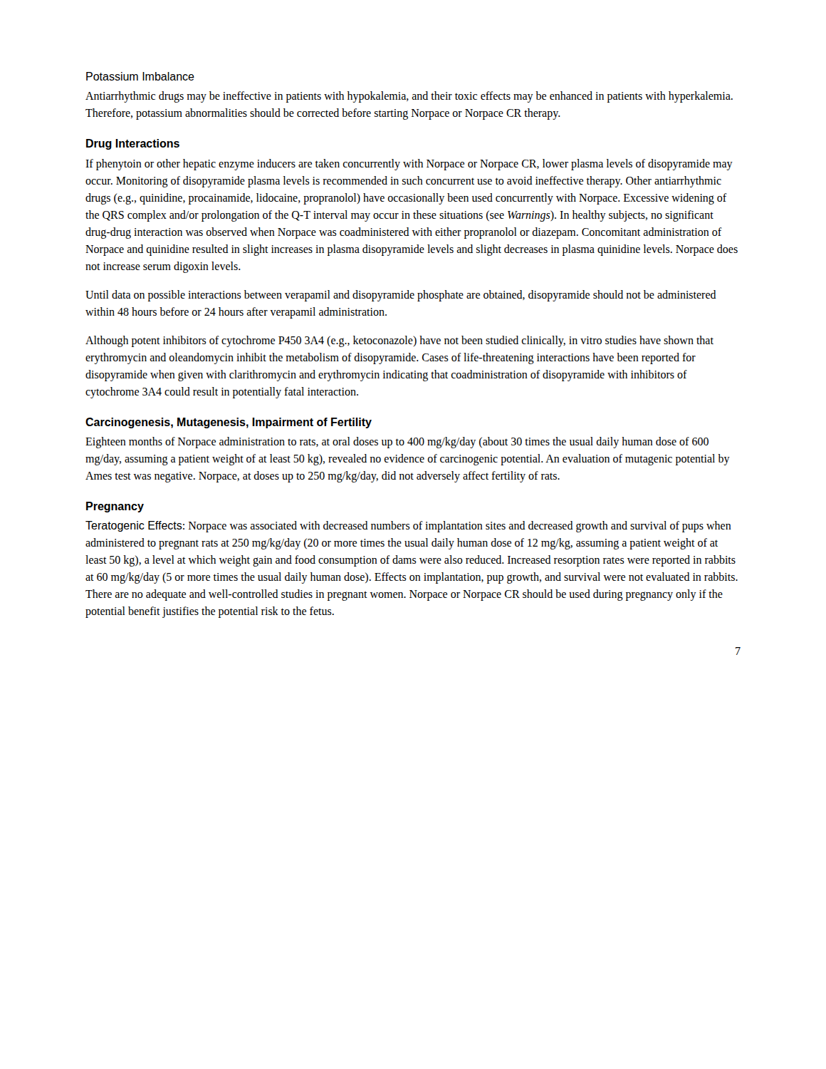Potassium Imbalance
Antiarrhythmic drugs may be ineffective in patients with hypokalemia, and their toxic effects may be enhanced in patients with hyperkalemia. Therefore, potassium abnormalities should be corrected before starting Norpace or Norpace CR therapy.
Drug Interactions
If phenytoin or other hepatic enzyme inducers are taken concurrently with Norpace or Norpace CR, lower plasma levels of disopyramide may occur. Monitoring of disopyramide plasma levels is recommended in such concurrent use to avoid ineffective therapy. Other antiarrhythmic drugs (e.g., quinidine, procainamide, lidocaine, propranolol) have occasionally been used concurrently with Norpace. Excessive widening of the QRS complex and/or prolongation of the Q-T interval may occur in these situations (see Warnings). In healthy subjects, no significant drug-drug interaction was observed when Norpace was coadministered with either propranolol or diazepam. Concomitant administration of Norpace and quinidine resulted in slight increases in plasma disopyramide levels and slight decreases in plasma quinidine levels. Norpace does not increase serum digoxin levels.
Until data on possible interactions between verapamil and disopyramide phosphate are obtained, disopyramide should not be administered within 48 hours before or 24 hours after verapamil administration.
Although potent inhibitors of cytochrome P450 3A4 (e.g., ketoconazole) have not been studied clinically, in vitro studies have shown that erythromycin and oleandomycin inhibit the metabolism of disopyramide. Cases of life-threatening interactions have been reported for disopyramide when given with clarithromycin and erythromycin indicating that coadministration of disopyramide with inhibitors of cytochrome 3A4 could result in potentially fatal interaction.
Carcinogenesis, Mutagenesis, Impairment of Fertility
Eighteen months of Norpace administration to rats, at oral doses up to 400 mg/kg/day (about 30 times the usual daily human dose of 600 mg/day, assuming a patient weight of at least 50 kg), revealed no evidence of carcinogenic potential. An evaluation of mutagenic potential by Ames test was negative. Norpace, at doses up to 250 mg/kg/day, did not adversely affect fertility of rats.
Pregnancy
Teratogenic Effects: Norpace was associated with decreased numbers of implantation sites and decreased growth and survival of pups when administered to pregnant rats at 250 mg/kg/day (20 or more times the usual daily human dose of 12 mg/kg, assuming a patient weight of at least 50 kg), a level at which weight gain and food consumption of dams were also reduced. Increased resorption rates were reported in rabbits at 60 mg/kg/day (5 or more times the usual daily human dose). Effects on implantation, pup growth, and survival were not evaluated in rabbits. There are no adequate and well-controlled studies in pregnant women. Norpace or Norpace CR should be used during pregnancy only if the potential benefit justifies the potential risk to the fetus.
7